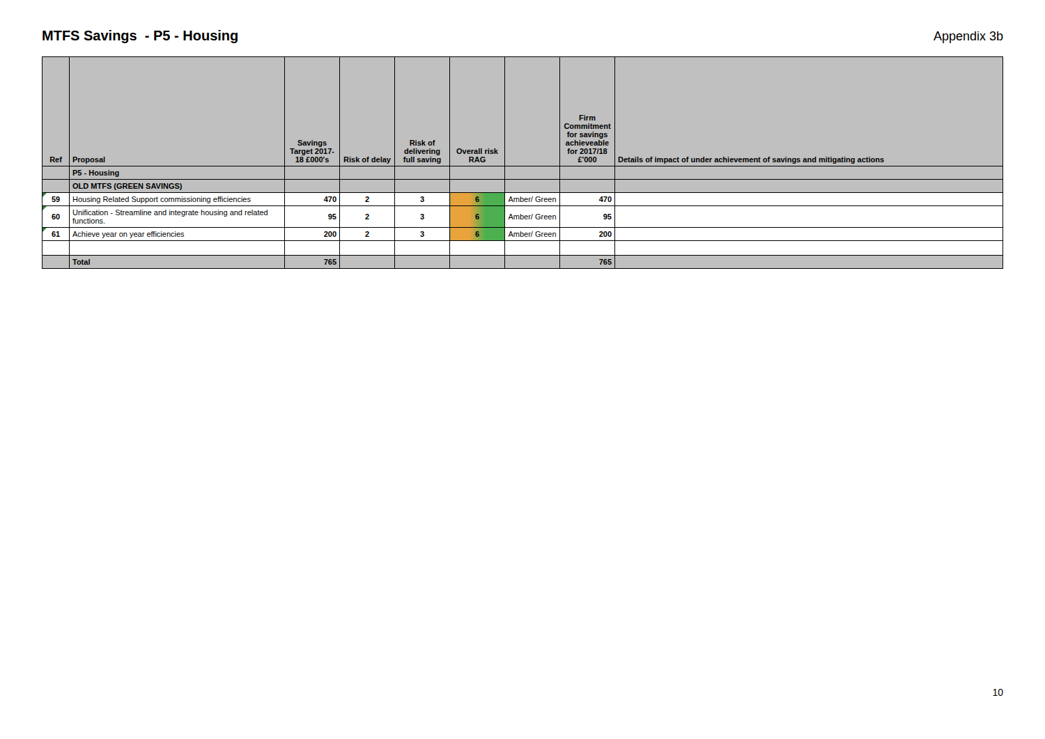MTFS Savings - P5 - Housing
Appendix 3b
| Ref | Proposal | Savings Target 2017-18 £000's | Risk of delay | Risk of delivering full saving | Overall risk RAG | | Firm Commitment for savings achieveable for 2017/18 £'000 | Details of impact of under achievement of savings and mitigating actions |
| --- | --- | --- | --- | --- | --- | --- | --- | --- |
| | P5 - Housing | | | | | | | |
| | OLD MTFS (GREEN SAVINGS) | | | | | | | |
| 59 | Housing Related Support commissioning efficiencies | 470 | 2 | 3 | 6 | Amber/ Green | 470 | |
| 60 | Unification - Streamline and integrate housing and related functions. | 95 | 2 | 3 | 6 | Amber/ Green | 95 | |
| 61 | Achieve year on year efficiencies | 200 | 2 | 3 | 6 | Amber/ Green | 200 | |
| | Total | 765 | | | | | 765 | |
10